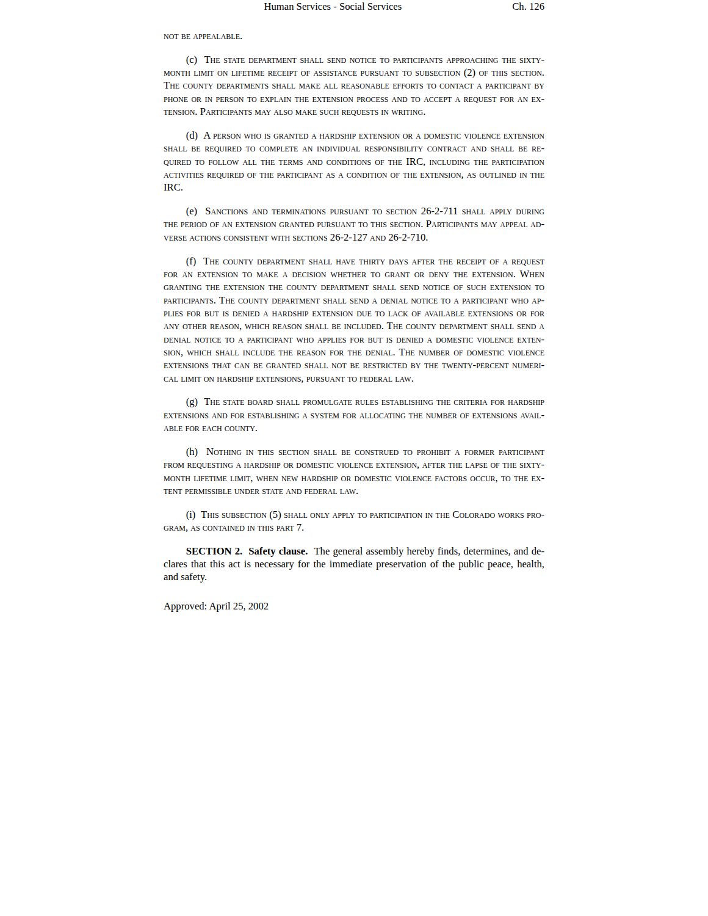Human Services - Social Services
Ch. 126
not be appealable.
(c) The state department shall send notice to participants approaching the sixty-month limit on lifetime receipt of assistance pursuant to subsection (2) of this section. The county departments shall make all reasonable efforts to contact a participant by phone or in person to explain the extension process and to accept a request for an extension. Participants may also make such requests in writing.
(d) A person who is granted a hardship extension or a domestic violence extension shall be required to complete an individual responsibility contract and shall be required to follow all the terms and conditions of the IRC, including the participation activities required of the participant as a condition of the extension, as outlined in the IRC.
(e) Sanctions and terminations pursuant to section 26-2-711 shall apply during the period of an extension granted pursuant to this section. Participants may appeal adverse actions consistent with sections 26-2-127 and 26-2-710.
(f) The county department shall have thirty days after the receipt of a request for an extension to make a decision whether to grant or deny the extension. When granting the extension the county department shall send notice of such extension to participants. The county department shall send a denial notice to a participant who applies for but is denied a hardship extension due to lack of available extensions or for any other reason, which reason shall be included. The county department shall send a denial notice to a participant who applies for but is denied a domestic violence extension, which shall include the reason for the denial. The number of domestic violence extensions that can be granted shall not be restricted by the twenty-percent numerical limit on hardship extensions, pursuant to federal law.
(g) The state board shall promulgate rules establishing the criteria for hardship extensions and for establishing a system for allocating the number of extensions available for each county.
(h) Nothing in this section shall be construed to prohibit a former participant from requesting a hardship or domestic violence extension, after the lapse of the sixty-month lifetime limit, when new hardship or domestic violence factors occur, to the extent permissible under state and federal law.
(i) This subsection (5) shall only apply to participation in the Colorado works program, as contained in this part 7.
SECTION 2. Safety clause. The general assembly hereby finds, determines, and declares that this act is necessary for the immediate preservation of the public peace, health, and safety.
Approved: April 25, 2002